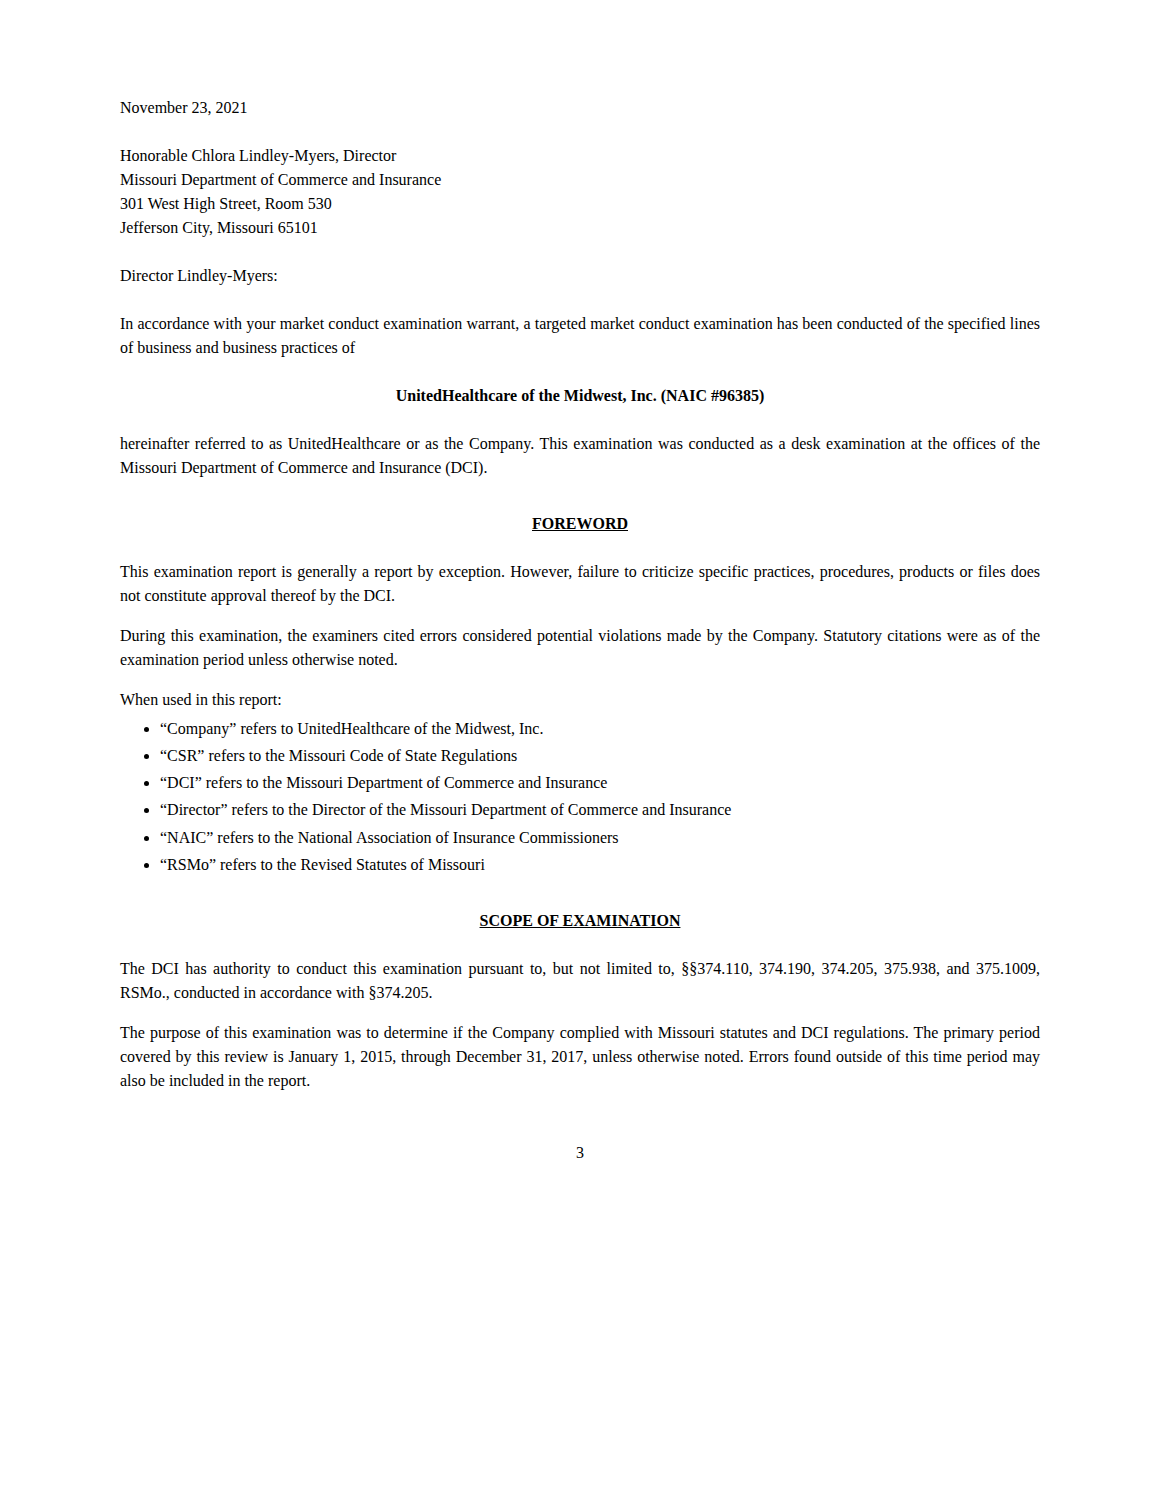November 23, 2021
Honorable Chlora Lindley-Myers, Director
Missouri Department of Commerce and Insurance
301 West High Street, Room 530
Jefferson City, Missouri 65101
Director Lindley-Myers:
In accordance with your market conduct examination warrant, a targeted market conduct examination has been conducted of the specified lines of business and business practices of
UnitedHealthcare of the Midwest, Inc. (NAIC #96385)
hereinafter referred to as UnitedHealthcare or as the Company. This examination was conducted as a desk examination at the offices of the Missouri Department of Commerce and Insurance (DCI).
FOREWORD
This examination report is generally a report by exception. However, failure to criticize specific practices, procedures, products or files does not constitute approval thereof by the DCI.
During this examination, the examiners cited errors considered potential violations made by the Company. Statutory citations were as of the examination period unless otherwise noted.
When used in this report:
“Company” refers to UnitedHealthcare of the Midwest, Inc.
“CSR” refers to the Missouri Code of State Regulations
“DCI” refers to the Missouri Department of Commerce and Insurance
“Director” refers to the Director of the Missouri Department of Commerce and Insurance
“NAIC” refers to the National Association of Insurance Commissioners
“RSMo” refers to the Revised Statutes of Missouri
SCOPE OF EXAMINATION
The DCI has authority to conduct this examination pursuant to, but not limited to, §§374.110, 374.190, 374.205, 375.938, and 375.1009, RSMo., conducted in accordance with §374.205.
The purpose of this examination was to determine if the Company complied with Missouri statutes and DCI regulations. The primary period covered by this review is January 1, 2015, through December 31, 2017, unless otherwise noted. Errors found outside of this time period may also be included in the report.
3